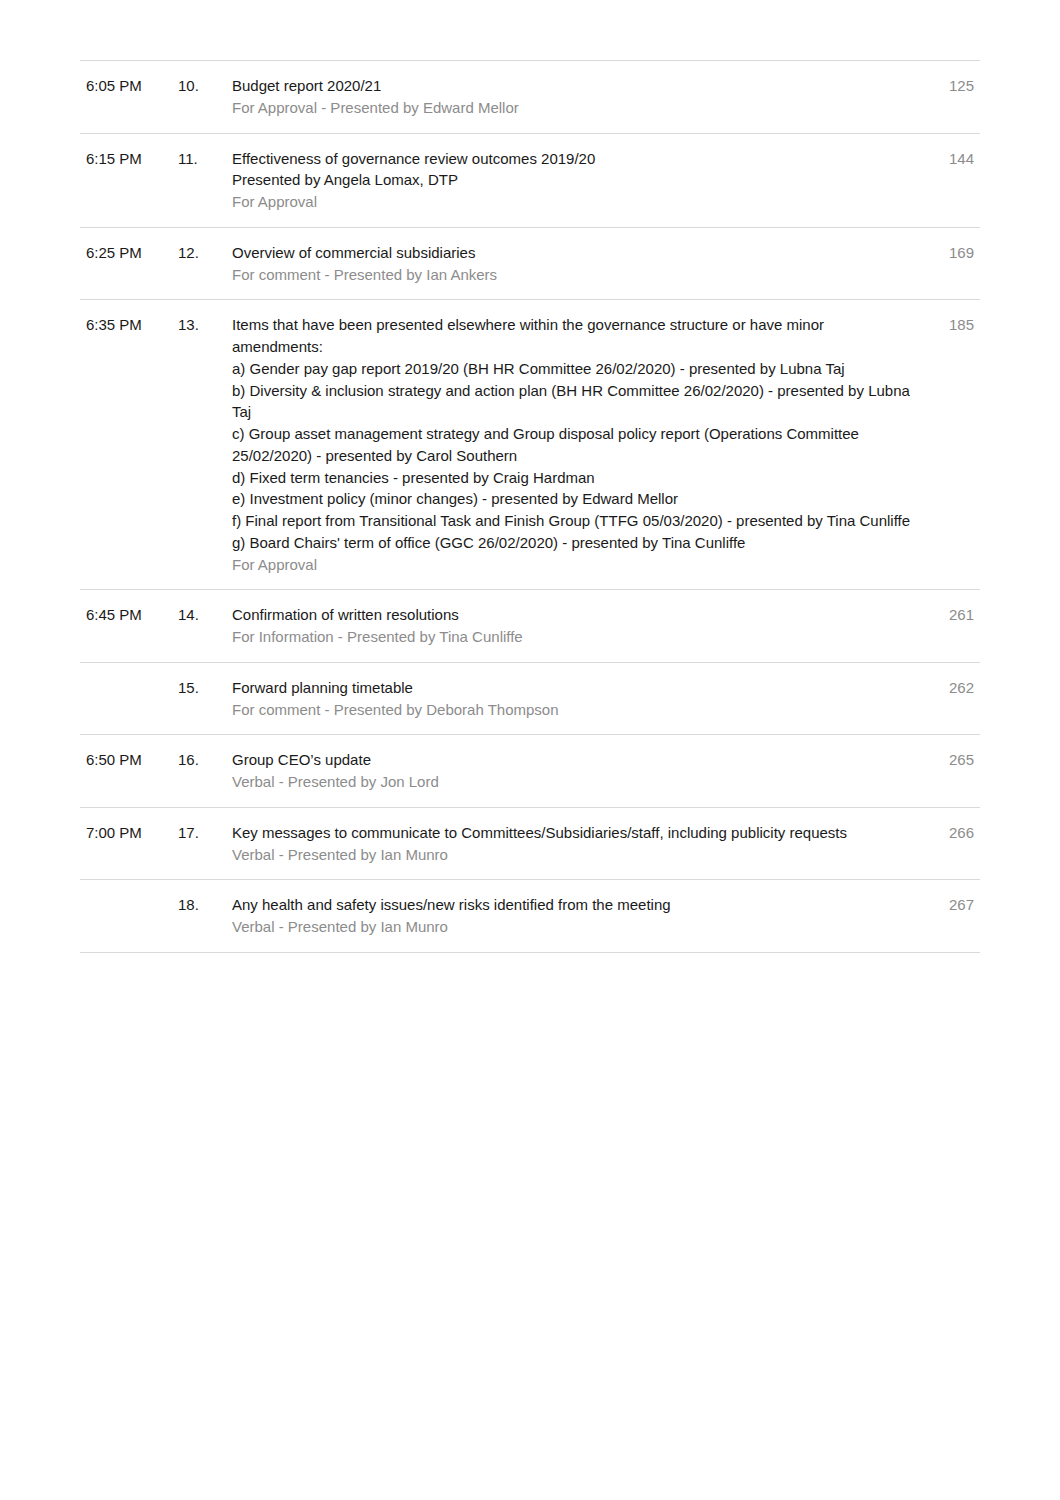| 6:05 PM | 10. | Budget report 2020/21 For Approval - Presented by Edward Mellor | 125 |
| 6:15 PM | 11. | Effectiveness of governance review outcomes 2019/20 Presented by Angela Lomax, DTP For Approval | 144 |
| 6:25 PM | 12. | Overview of commercial subsidiaries For comment - Presented by Ian Ankers | 169 |
| 6:35 PM | 13. | Items that have been presented elsewhere within the governance structure or have minor amendments: a) Gender pay gap report 2019/20 (BH HR Committee 26/02/2020) - presented by Lubna Taj b) Diversity & inclusion strategy and action plan (BH HR Committee 26/02/2020) - presented by Lubna Taj c) Group asset management strategy and Group disposal policy report (Operations Committee 25/02/2020) - presented by Carol Southern d) Fixed term tenancies - presented by Craig Hardman e) Investment policy (minor changes) - presented by Edward Mellor f) Final report from Transitional Task and Finish Group (TTFG 05/03/2020) - presented by Tina Cunliffe g) Board Chairs' term of office (GGC 26/02/2020) - presented by Tina Cunliffe For Approval | 185 |
| 6:45 PM | 14. | Confirmation of written resolutions For Information - Presented by Tina Cunliffe | 261 |
| | 15. | Forward planning timetable For comment - Presented by Deborah Thompson | 262 |
| 6:50 PM | 16. | Group CEO’s update Verbal - Presented by Jon Lord | 265 |
| 7:00 PM | 17. | Key messages to communicate to Committees/Subsidiaries/staff, including publicity requests Verbal - Presented by Ian Munro | 266 |
| | 18. | Any health and safety issues/new risks identified from the meeting Verbal - Presented by Ian Munro | 267 |